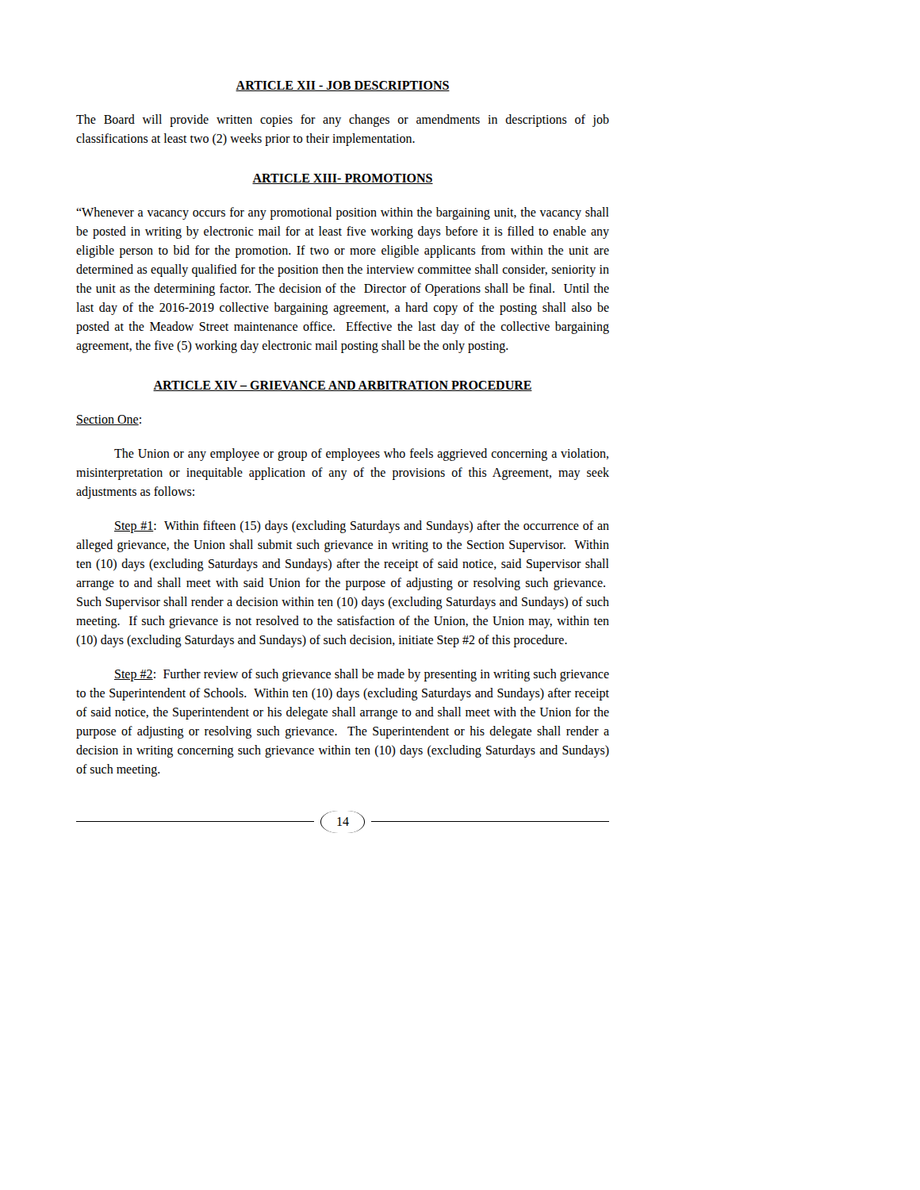ARTICLE XII - JOB DESCRIPTIONS
The Board will provide written copies for any changes or amendments in descriptions of job classifications at least two (2) weeks prior to their implementation.
ARTICLE XIII- PROMOTIONS
“Whenever a vacancy occurs for any promotional position within the bargaining unit, the vacancy shall be posted in writing by electronic mail for at least five working days before it is filled to enable any eligible person to bid for the promotion. If two or more eligible applicants from within the unit are determined as equally qualified for the position then the interview committee shall consider, seniority in the unit as the determining factor. The decision of the Director of Operations shall be final. Until the last day of the 2016-2019 collective bargaining agreement, a hard copy of the posting shall also be posted at the Meadow Street maintenance office. Effective the last day of the collective bargaining agreement, the five (5) working day electronic mail posting shall be the only posting.
ARTICLE XIV – GRIEVANCE AND ARBITRATION PROCEDURE
Section One:
The Union or any employee or group of employees who feels aggrieved concerning a violation, misinterpretation or inequitable application of any of the provisions of this Agreement, may seek adjustments as follows:
Step #1: Within fifteen (15) days (excluding Saturdays and Sundays) after the occurrence of an alleged grievance, the Union shall submit such grievance in writing to the Section Supervisor. Within ten (10) days (excluding Saturdays and Sundays) after the receipt of said notice, said Supervisor shall arrange to and shall meet with said Union for the purpose of adjusting or resolving such grievance. Such Supervisor shall render a decision within ten (10) days (excluding Saturdays and Sundays) of such meeting. If such grievance is not resolved to the satisfaction of the Union, the Union may, within ten (10) days (excluding Saturdays and Sundays) of such decision, initiate Step #2 of this procedure.
Step #2: Further review of such grievance shall be made by presenting in writing such grievance to the Superintendent of Schools. Within ten (10) days (excluding Saturdays and Sundays) after receipt of said notice, the Superintendent or his delegate shall arrange to and shall meet with the Union for the purpose of adjusting or resolving such grievance. The Superintendent or his delegate shall render a decision in writing concerning such grievance within ten (10) days (excluding Saturdays and Sundays) of such meeting.
14